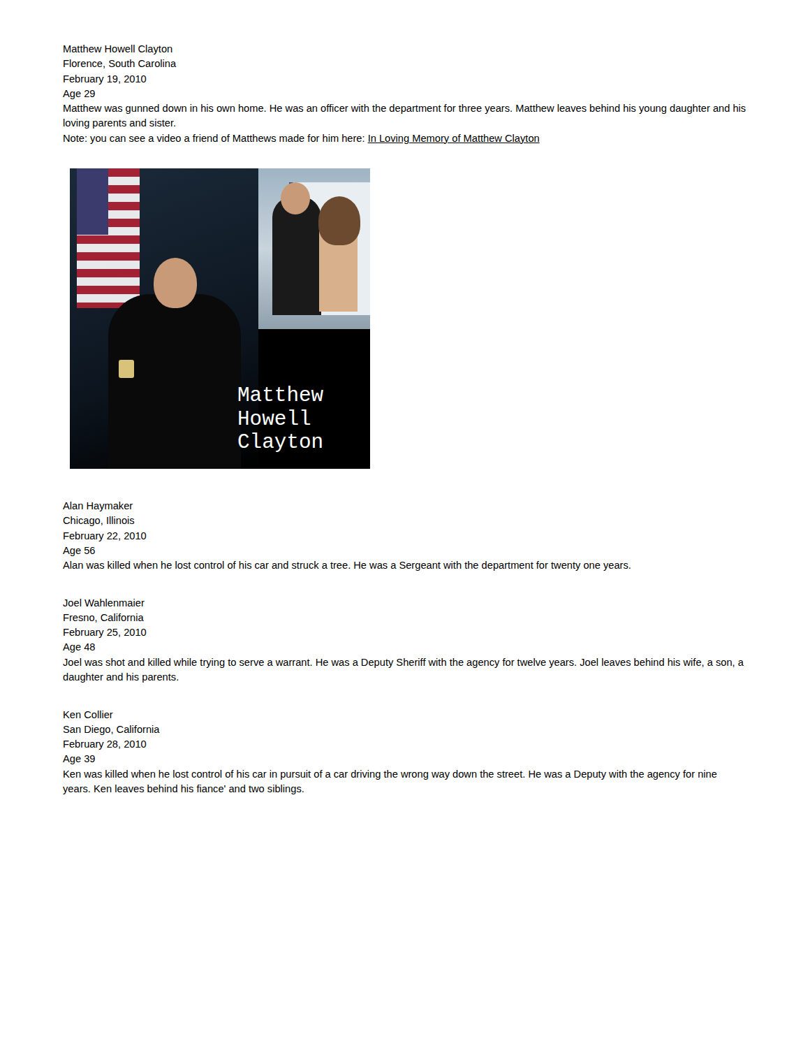Matthew Howell Clayton
Florence, South Carolina
February 19, 2010
Age 29
Matthew was gunned down in his own home. He was an officer with the department for three years. Matthew leaves behind his young daughter and his loving parents and sister.
Note: you can see a video a friend of Matthews made for him here: In Loving Memory of Matthew Clayton
Matthew
Howell
Clayton
Alan Haymaker
Chicago, Illinois
February 22, 2010
Age 56
Alan was killed when he lost control of his car and struck a tree. He was a Sergeant with the department for twenty one years.
Joel Wahlenmaier
Fresno, California
February 25, 2010
Age 48
Joel was shot and killed while trying to serve a warrant. He was a Deputy Sheriff with the agency for twelve years. Joel leaves behind his wife, a son, a daughter and his parents.
Ken Collier
San Diego, California
February 28, 2010
Age 39
Ken was killed when he lost control of his car in pursuit of a car driving the wrong way down the street. He was a Deputy with the agency for nine years. Ken leaves behind his fiance' and two siblings.